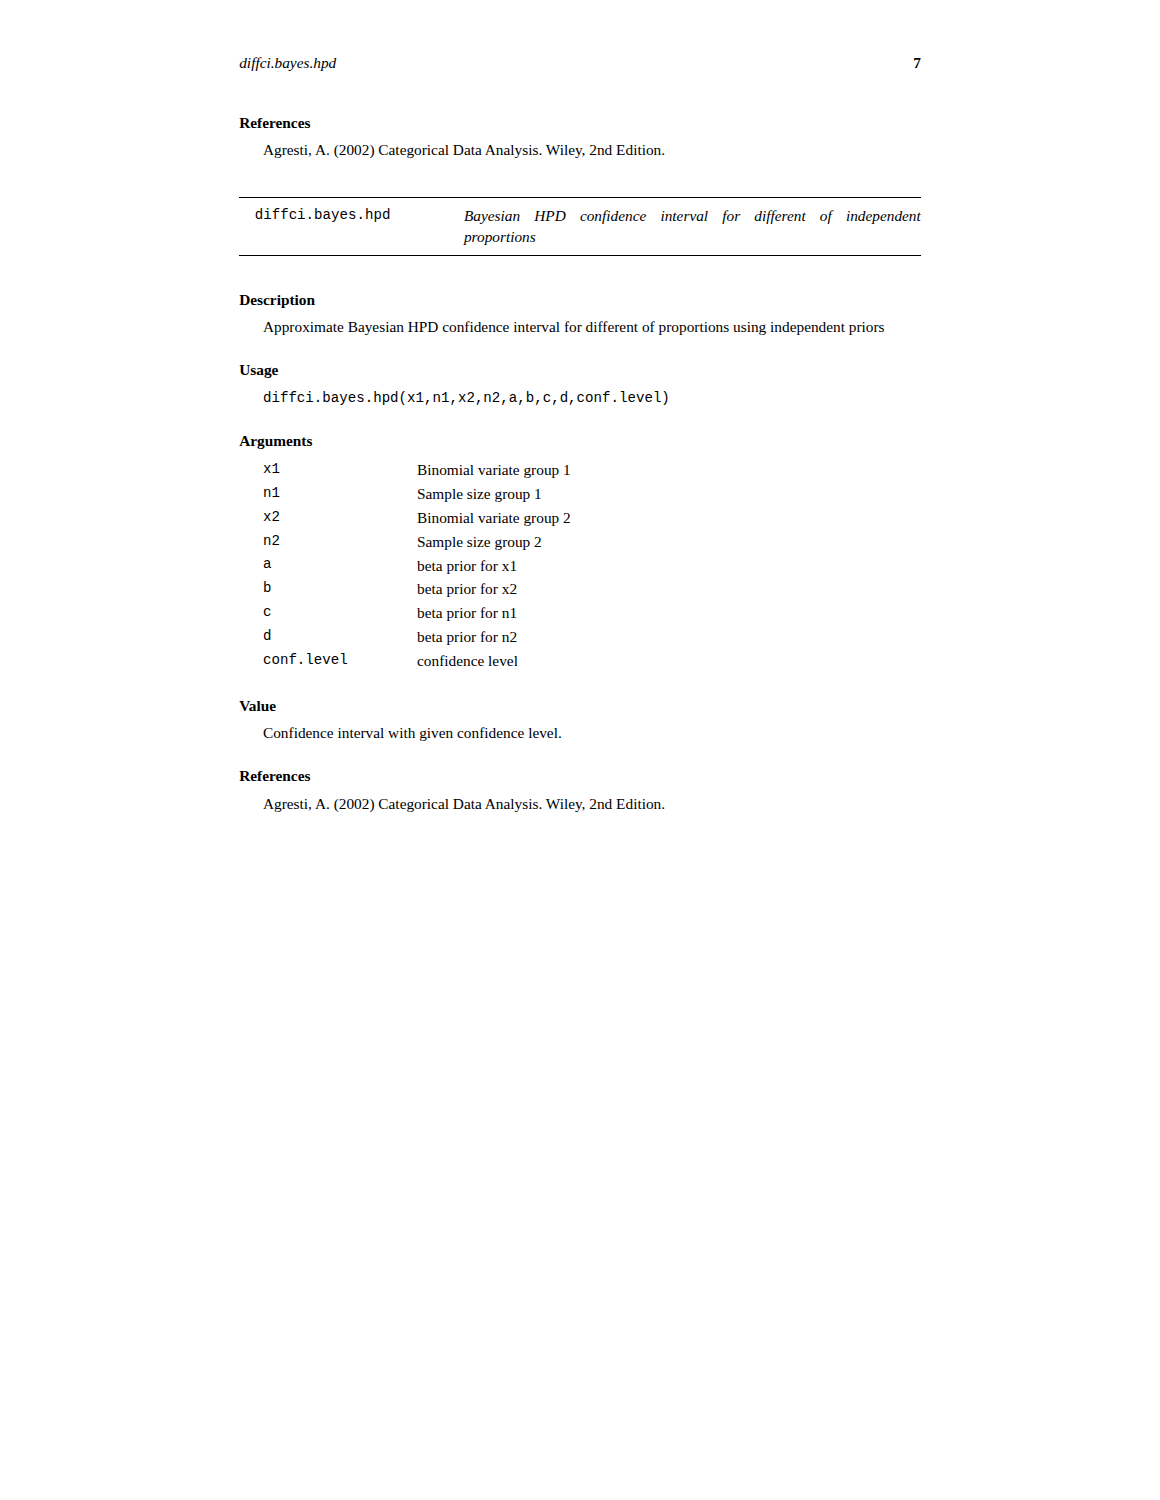diffci.bayes.hpd 7
References
Agresti, A. (2002) Categorical Data Analysis. Wiley, 2nd Edition.
diffci.bayes.hpd
Bayesian HPD confidence interval for different of independent proportions
Description
Approximate Bayesian HPD confidence interval for different of proportions using independent priors
Usage
diffci.bayes.hpd(x1,n1,x2,n2,a,b,c,d,conf.level)
Arguments
| x1 | Binomial variate group 1 |
| n1 | Sample size group 1 |
| x2 | Binomial variate group 2 |
| n2 | Sample size group 2 |
| a | beta prior for x1 |
| b | beta prior for x2 |
| c | beta prior for n1 |
| d | beta prior for n2 |
| conf.level | confidence level |
Value
Confidence interval with given confidence level.
References
Agresti, A. (2002) Categorical Data Analysis. Wiley, 2nd Edition.